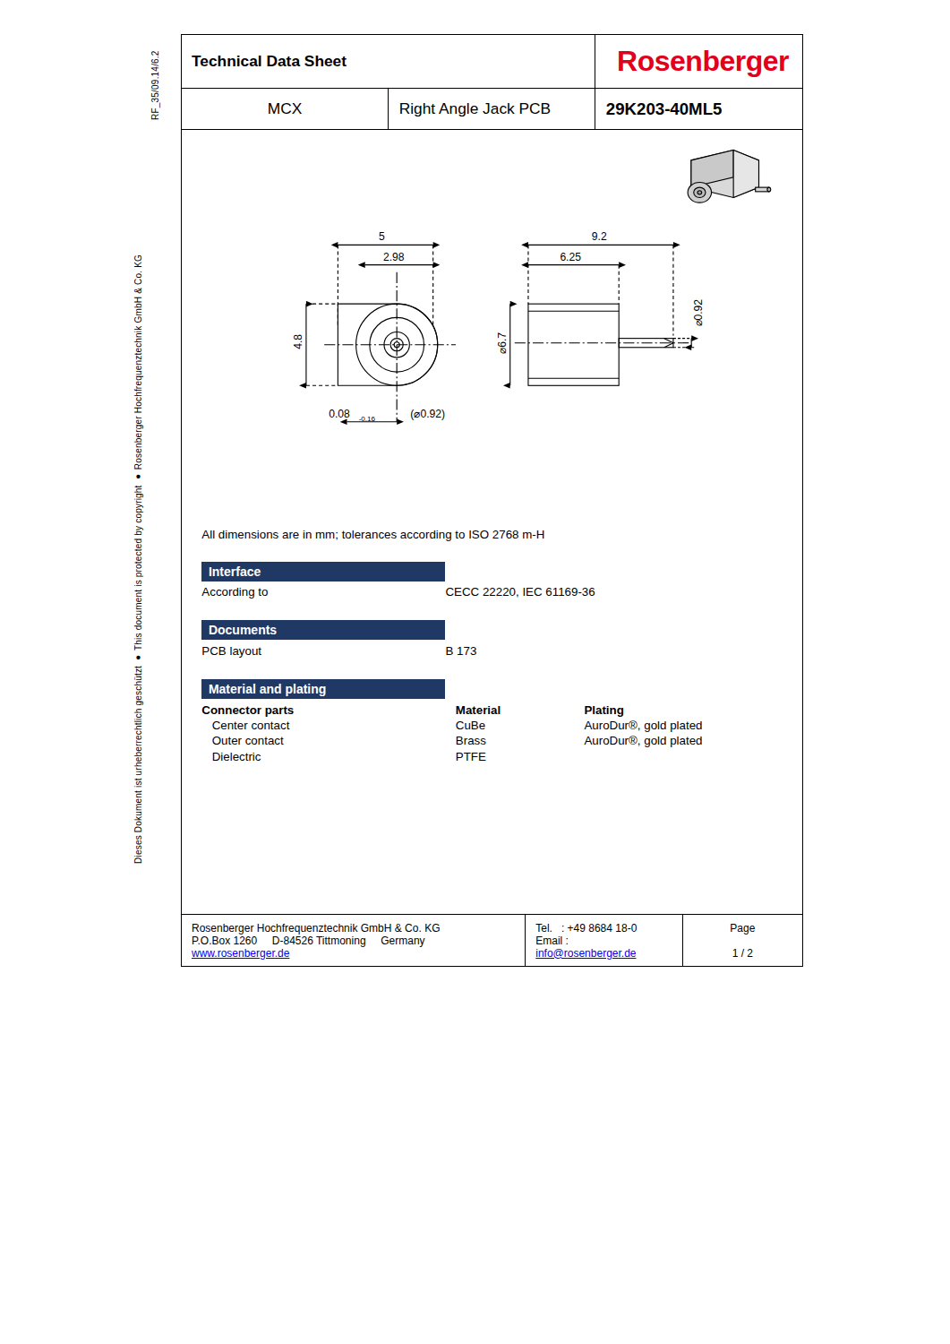Dieses Dokument ist urheberrechtlich geschützt ● This document is protected by copyright ● Rosenberger Hochfrequenztechnik GmbH & Co. KG RF_35/09.14/6.2
| Technical Data Sheet | Rosenberger |
| MCX | Right Angle Jack PCB | 29K203-40ML5 |
5 2.98 4.8 0.08 -0.16 (⌀0.92) 9.2 6.25 ⌀6.7 ⌀0.92
All dimensions are in mm; tolerances according to ISO 2768 m-H
Interface
| According to | CECC 22220, IEC 61169-36 |
Documents
| PCB layout | B 173 |
Material and plating
| Connector parts | Material | Plating |
| Center contact | CuBe | AuroDur®, gold plated |
| Outer contact | Brass | AuroDur®, gold plated |
| Dielectric | PTFE | |
| Rosenberger Hochfrequenztechnik GmbH & Co. KG P.O.Box 1260 D-84526 Tittmoning Germany www.rosenberger.de | Tel. : +49 8684 18-0 Email : info@rosenberger.de | Page 1 / 2 |